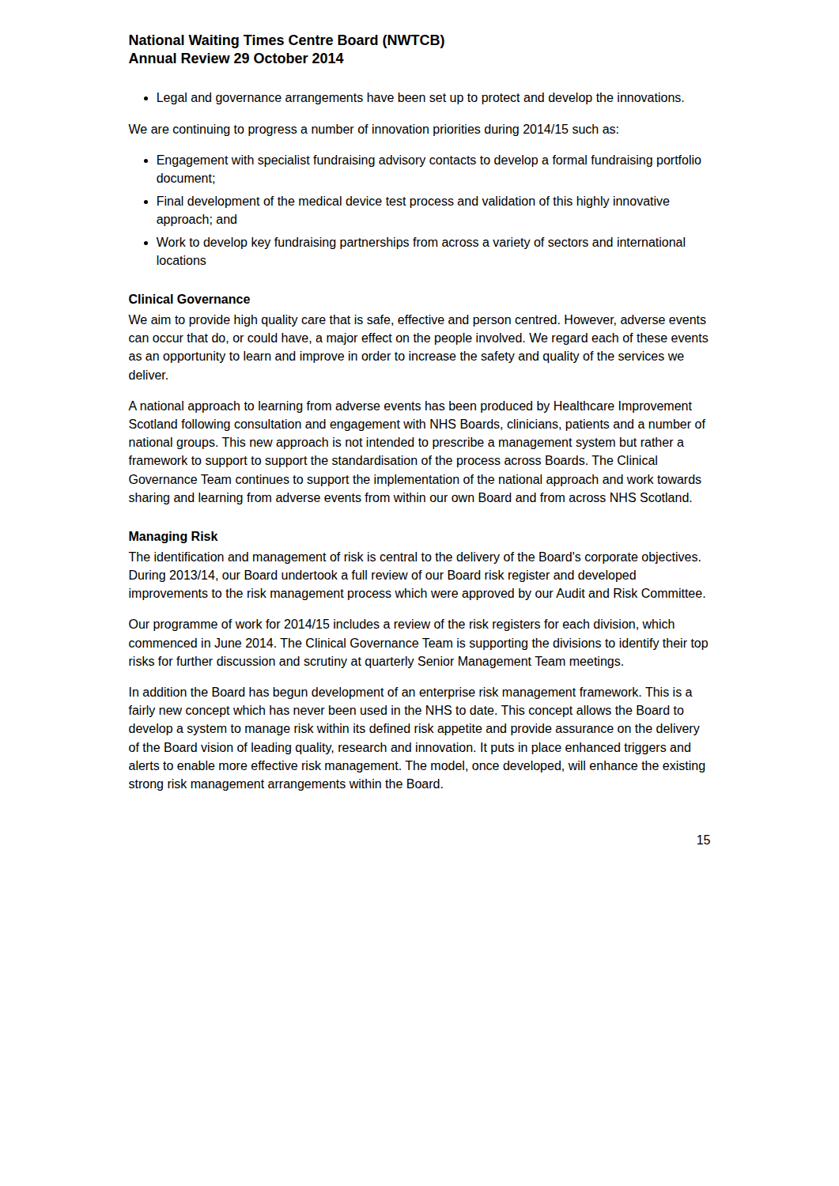National Waiting Times Centre Board (NWTCB)
Annual Review 29 October 2014
Legal and governance arrangements have been set up to protect and develop the innovations.
We are continuing to progress a number of innovation priorities during 2014/15 such as:
Engagement with specialist fundraising advisory contacts to develop a formal fundraising portfolio document;
Final development of the medical device test process and validation of this highly innovative approach; and
Work to develop key fundraising partnerships from across a variety of sectors and international locations
Clinical Governance
We aim to provide high quality care that is safe, effective and person centred. However, adverse events can occur that do, or could have, a major effect on the people involved. We regard each of these events as an opportunity to learn and improve in order to increase the safety and quality of the services we deliver.
A national approach to learning from adverse events has been produced by Healthcare Improvement Scotland following consultation and engagement with NHS Boards, clinicians, patients and a number of national groups. This new approach is not intended to prescribe a management system but rather a framework to support to support the standardisation of the process across Boards. The Clinical Governance Team continues to support the implementation of the national approach and work towards sharing and learning from adverse events from within our own Board and from across NHS Scotland.
Managing Risk
The identification and management of risk is central to the delivery of the Board's corporate objectives. During 2013/14, our Board undertook a full review of our Board risk register and developed improvements to the risk management process which were approved by our Audit and Risk Committee.
Our programme of work for 2014/15 includes a review of the risk registers for each division, which commenced in June 2014. The Clinical Governance Team is supporting the divisions to identify their top risks for further discussion and scrutiny at quarterly Senior Management Team meetings.
In addition the Board has begun development of an enterprise risk management framework. This is a fairly new concept which has never been used in the NHS to date. This concept allows the Board to develop a system to manage risk within its defined risk appetite and provide assurance on the delivery of the Board vision of leading quality, research and innovation. It puts in place enhanced triggers and alerts to enable more effective risk management. The model, once developed, will enhance the existing strong risk management arrangements within the Board.
15